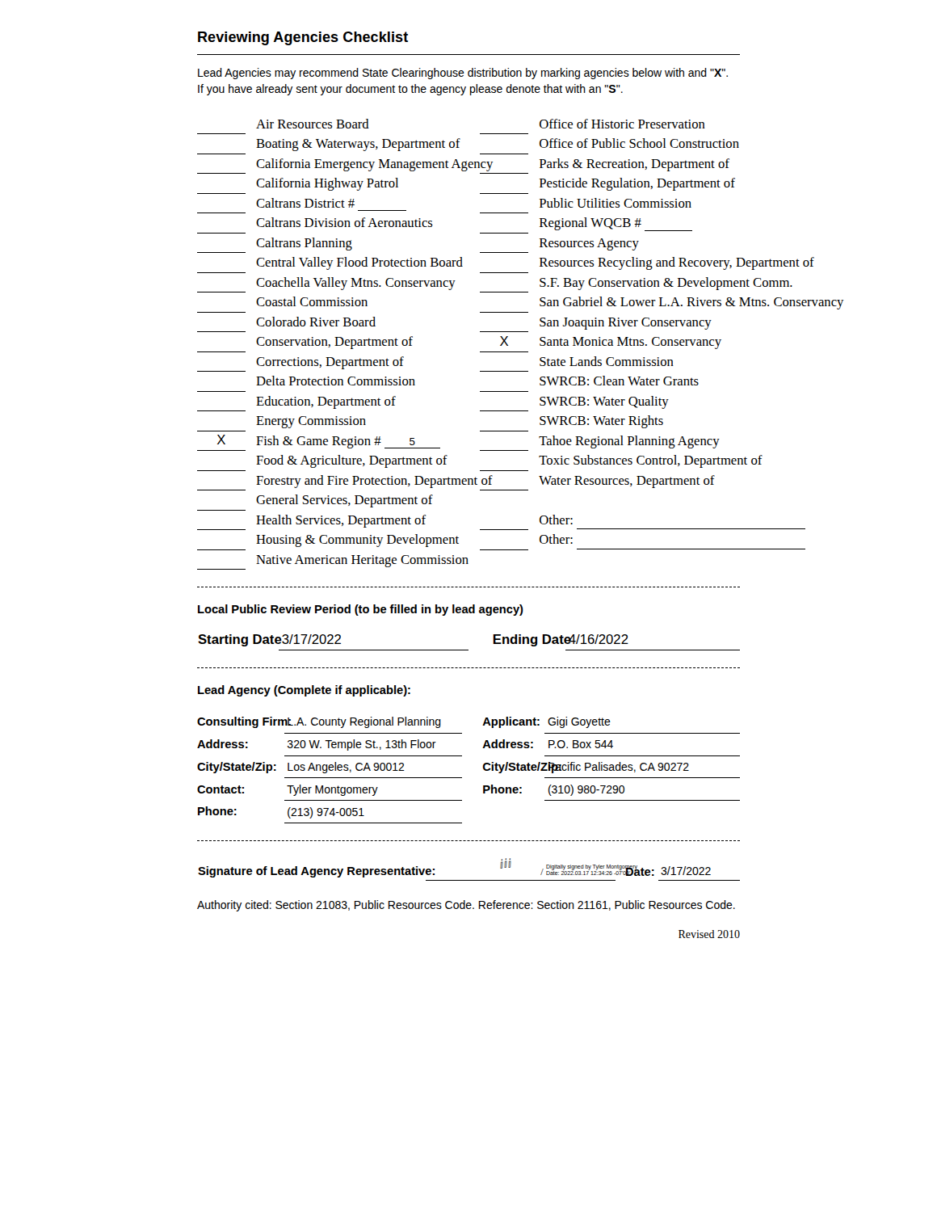Reviewing Agencies Checklist
Lead Agencies may recommend State Clearinghouse distribution by marking agencies below with and "X".
If you have already sent your document to the agency please denote that with an "S".
| | | Air Resources Board | | | | Office of Historic Preservation |
| | | Boating & Waterways, Department of | | | | Office of Public School Construction |
| | | California Emergency Management Agency | | | | Parks & Recreation, Department of |
| | | California Highway Patrol | | | | Pesticide Regulation, Department of |
| | | Caltrans District # | | | | Public Utilities Commission |
| | | Caltrans Division of Aeronautics | | | | Regional WQCB # |
| | | Caltrans Planning | | | | Resources Agency |
| | | Central Valley Flood Protection Board | | | | Resources Recycling and Recovery, Department of |
| | | Coachella Valley Mtns. Conservancy | | | | S.F. Bay Conservation & Development Comm. |
| | | Coastal Commission | | | | San Gabriel & Lower L.A. Rivers & Mtns. Conservancy |
| | | Colorado River Board | | | | San Joaquin River Conservancy |
| | | Conservation, Department of | | X | | Santa Monica Mtns. Conservancy |
| | | Corrections, Department of | | | | State Lands Commission |
| | | Delta Protection Commission | | | | SWRCB: Clean Water Grants |
| | | Education, Department of | | | | SWRCB: Water Quality |
| | | Energy Commission | | | | SWRCB: Water Rights |
| X | | Fish & Game Region # 5 | | | | Tahoe Regional Planning Agency |
| | | Food & Agriculture, Department of | | | | Toxic Substances Control, Department of |
| | | Forestry and Fire Protection, Department of | | | | Water Resources, Department of |
| | | General Services, Department of | | | | |
| | | Health Services, Department of | | | | Other: |
| | | Housing & Community Development | | | | Other: |
| | | Native American Heritage Commission | | | | |
Local Public Review Period (to be filled in by lead agency)
| Starting Date | 3/17/2022 | | Ending Date | 4/16/2022 |
Lead Agency (Complete if applicable):
| Consulting Firm: | L.A. County Regional Planning | | Applicant: | Gigi Goyette |
| Address: | 320 W. Temple St., 13th Floor | | Address: | P.O. Box 544 |
| City/State/Zip: | Los Angeles, CA 90012 | | City/State/Zip: | Pacific Palisades, CA 90272 |
| Contact: | Tyler Montgomery | | Phone: | (310) 980-7290 |
| Phone: | (213) 974-0051 | | | |
| Signature of Lead Agency Representative: | ⅈⅈⅈ / Digitally signed by Tyler Montgomery Date: 2022.03.17 12:34:26 -07'00' | Date: | 3/17/2022 |
Authority cited: Section 21083, Public Resources Code. Reference: Section 21161, Public Resources Code.
Revised 2010